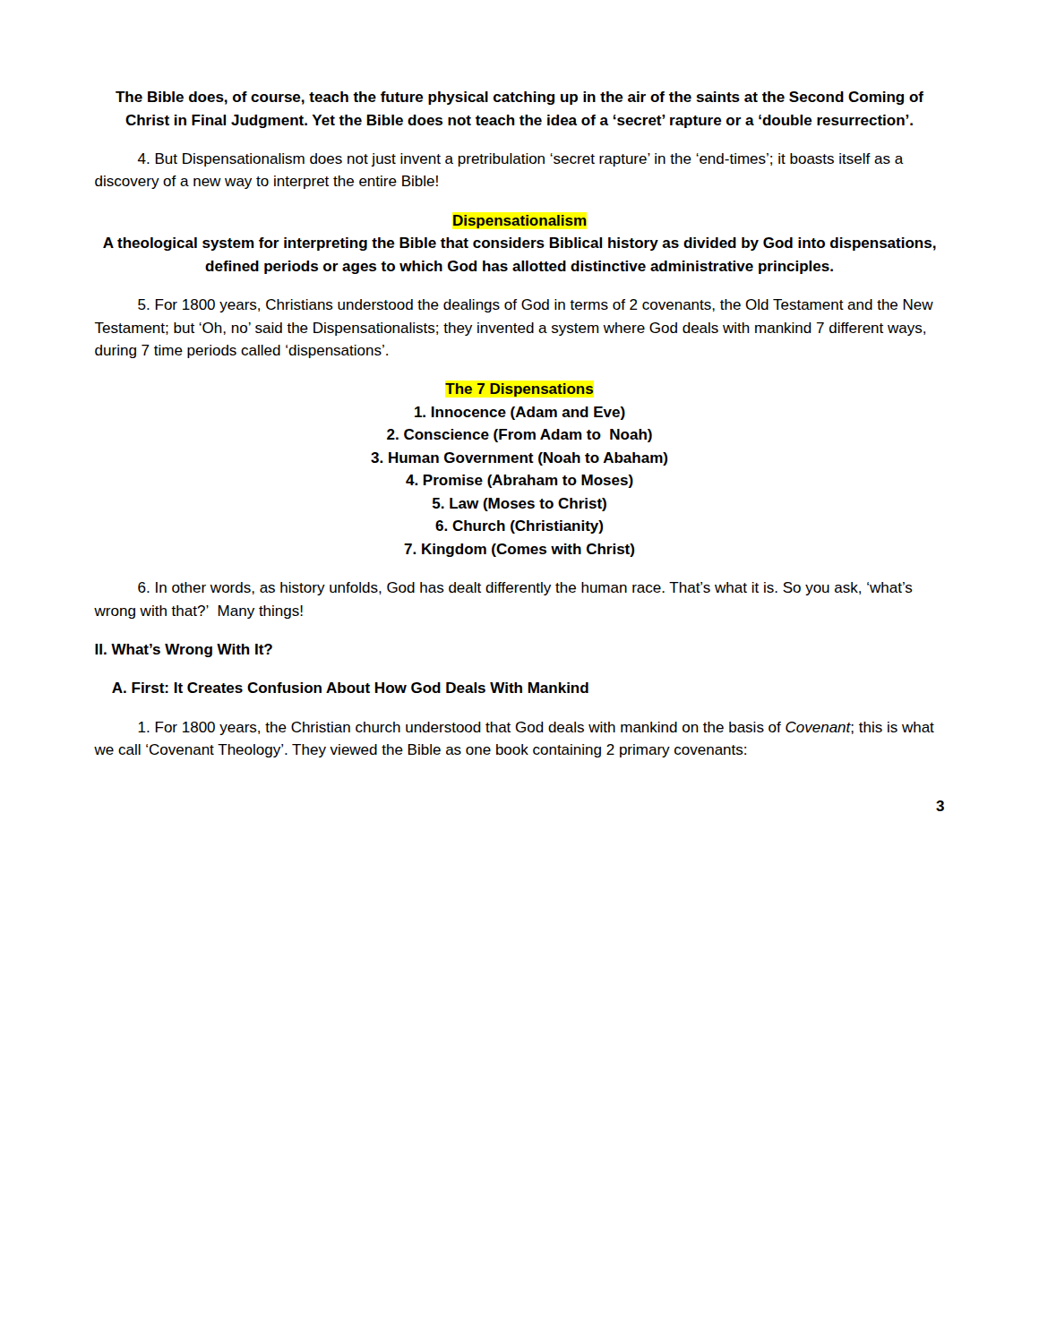The Bible does, of course, teach the future physical catching up in the air of the saints at the Second Coming of Christ in Final Judgment. Yet the Bible does not teach the idea of a ‘secret’ rapture or a ‘double resurrection’.
4. But Dispensationalism does not just invent a pretribulation ‘secret rapture’ in the ‘end-times’; it boasts itself as a discovery of a new way to interpret the entire Bible!
Dispensationalism
A theological system for interpreting the Bible that considers Biblical history as divided by God into dispensations, defined periods or ages to which God has allotted distinctive administrative principles.
5. For 1800 years, Christians understood the dealings of God in terms of 2 covenants, the Old Testament and the New Testament; but ‘Oh, no’ said the Dispensationalists; they invented a system where God deals with mankind 7 different ways, during 7 time periods called ‘dispensations’.
The 7 Dispensations
1. Innocence (Adam and Eve)
2. Conscience (From Adam to Noah)
3. Human Government (Noah to Abaham)
4. Promise (Abraham to Moses)
5. Law (Moses to Christ)
6. Church (Christianity)
7. Kingdom (Comes with Christ)
6. In other words, as history unfolds, God has dealt differently the human race. That’s what it is. So you ask, ‘what’s wrong with that?’ Many things!
II. What’s Wrong With It?
A. First: It Creates Confusion About How God Deals With Mankind
1. For 1800 years, the Christian church understood that God deals with mankind on the basis of Covenant; this is what we call ‘Covenant Theology’. They viewed the Bible as one book containing 2 primary covenants:
3